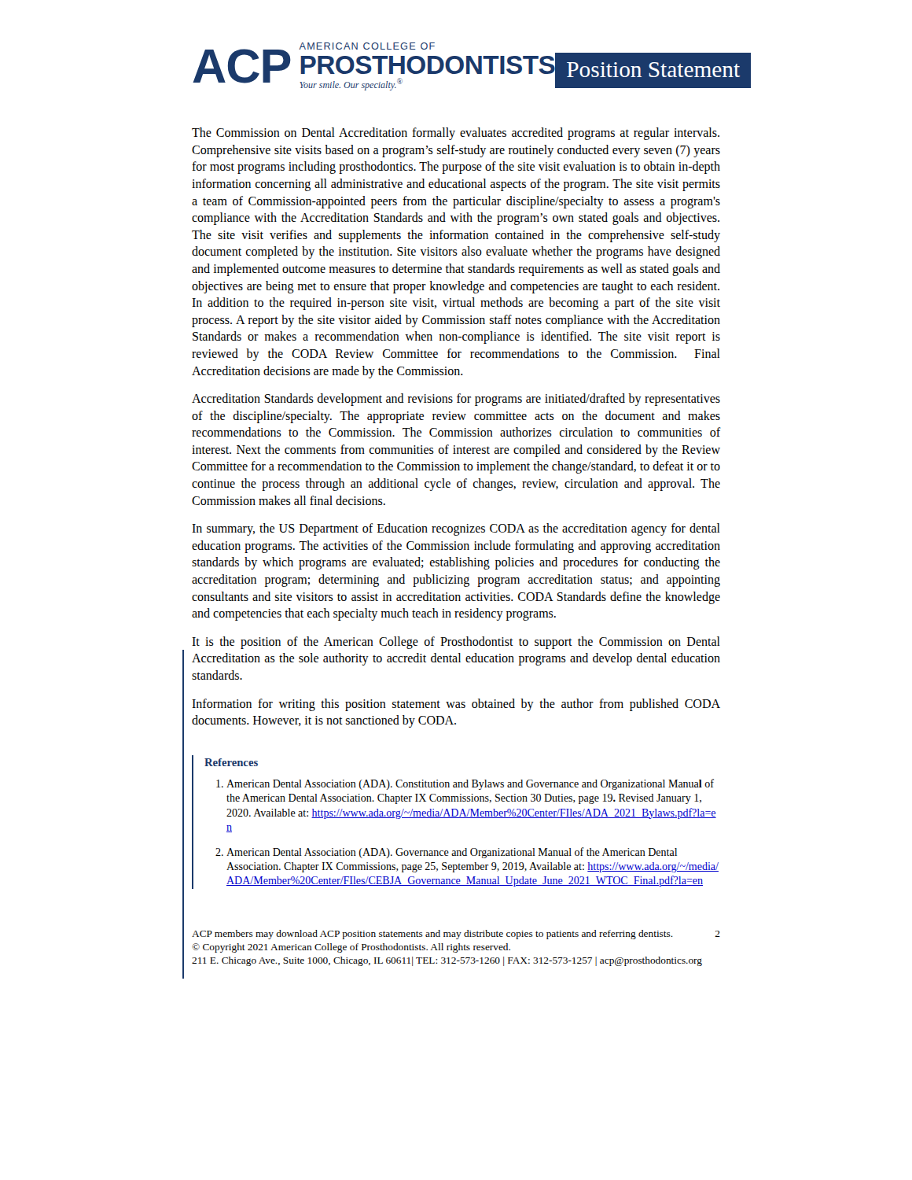ACP
AMERICAN COLLEGE OF
PROSTHODONTISTS
Your smile. Our specialty.®
Position Statement
The Commission on Dental Accreditation formally evaluates accredited programs at regular intervals. Comprehensive site visits based on a program’s self-study are routinely conducted every seven (7) years for most programs including prosthodontics. The purpose of the site visit evaluation is to obtain in-depth information concerning all administrative and educational aspects of the program. The site visit permits a team of Commission-appointed peers from the particular discipline/specialty to assess a program's compliance with the Accreditation Standards and with the program’s own stated goals and objectives. The site visit verifies and supplements the information contained in the comprehensive self-study document completed by the institution. Site visitors also evaluate whether the programs have designed and implemented outcome measures to determine that standards requirements as well as stated goals and objectives are being met to ensure that proper knowledge and competencies are taught to each resident. In addition to the required in-person site visit, virtual methods are becoming a part of the site visit process. A report by the site visitor aided by Commission staff notes compliance with the Accreditation Standards or makes a recommendation when non-compliance is identified. The site visit report is reviewed by the CODA Review Committee for recommendations to the Commission. Final Accreditation decisions are made by the Commission.
Accreditation Standards development and revisions for programs are initiated/drafted by representatives of the discipline/specialty. The appropriate review committee acts on the document and makes recommendations to the Commission. The Commission authorizes circulation to communities of interest. Next the comments from communities of interest are compiled and considered by the Review Committee for a recommendation to the Commission to implement the change/standard, to defeat it or to continue the process through an additional cycle of changes, review, circulation and approval. The Commission makes all final decisions.
In summary, the US Department of Education recognizes CODA as the accreditation agency for dental education programs. The activities of the Commission include formulating and approving accreditation standards by which programs are evaluated; establishing policies and procedures for conducting the accreditation program; determining and publicizing program accreditation status; and appointing consultants and site visitors to assist in accreditation activities. CODA Standards define the knowledge and competencies that each specialty much teach in residency programs.
It is the position of the American College of Prosthodontist to support the Commission on Dental Accreditation as the sole authority to accredit dental education programs and develop dental education standards.
Information for writing this position statement was obtained by the author from published CODA documents. However, it is not sanctioned by CODA.
References
American Dental Association (ADA). Constitution and Bylaws and Governance and Organizational Manual of the American Dental Association. Chapter IX Commissions, Section 30 Duties, page 19. Revised January 1, 2020. Available at: https://www.ada.org/~/media/ADA/Member%20Center/FIles/ADA_2021_Bylaws.pdf?la=en
American Dental Association (ADA). Governance and Organizational Manual of the American Dental Association. Chapter IX Commissions, page 25, September 9, 2019, Available at: https://www.ada.org/~/media/ADA/Member%20Center/FIles/CEBJA_Governance_Manual_Update_June_2021_WTOC_Final.pdf?la=en
2
ACP members may download ACP position statements and may distribute copies to patients and referring dentists.
© Copyright 2021 American College of Prosthodontists. All rights reserved.
211 E. Chicago Ave., Suite 1000, Chicago, IL 60611| TEL: 312-573-1260 | FAX: 312-573-1257 | acp@prosthodontics.org